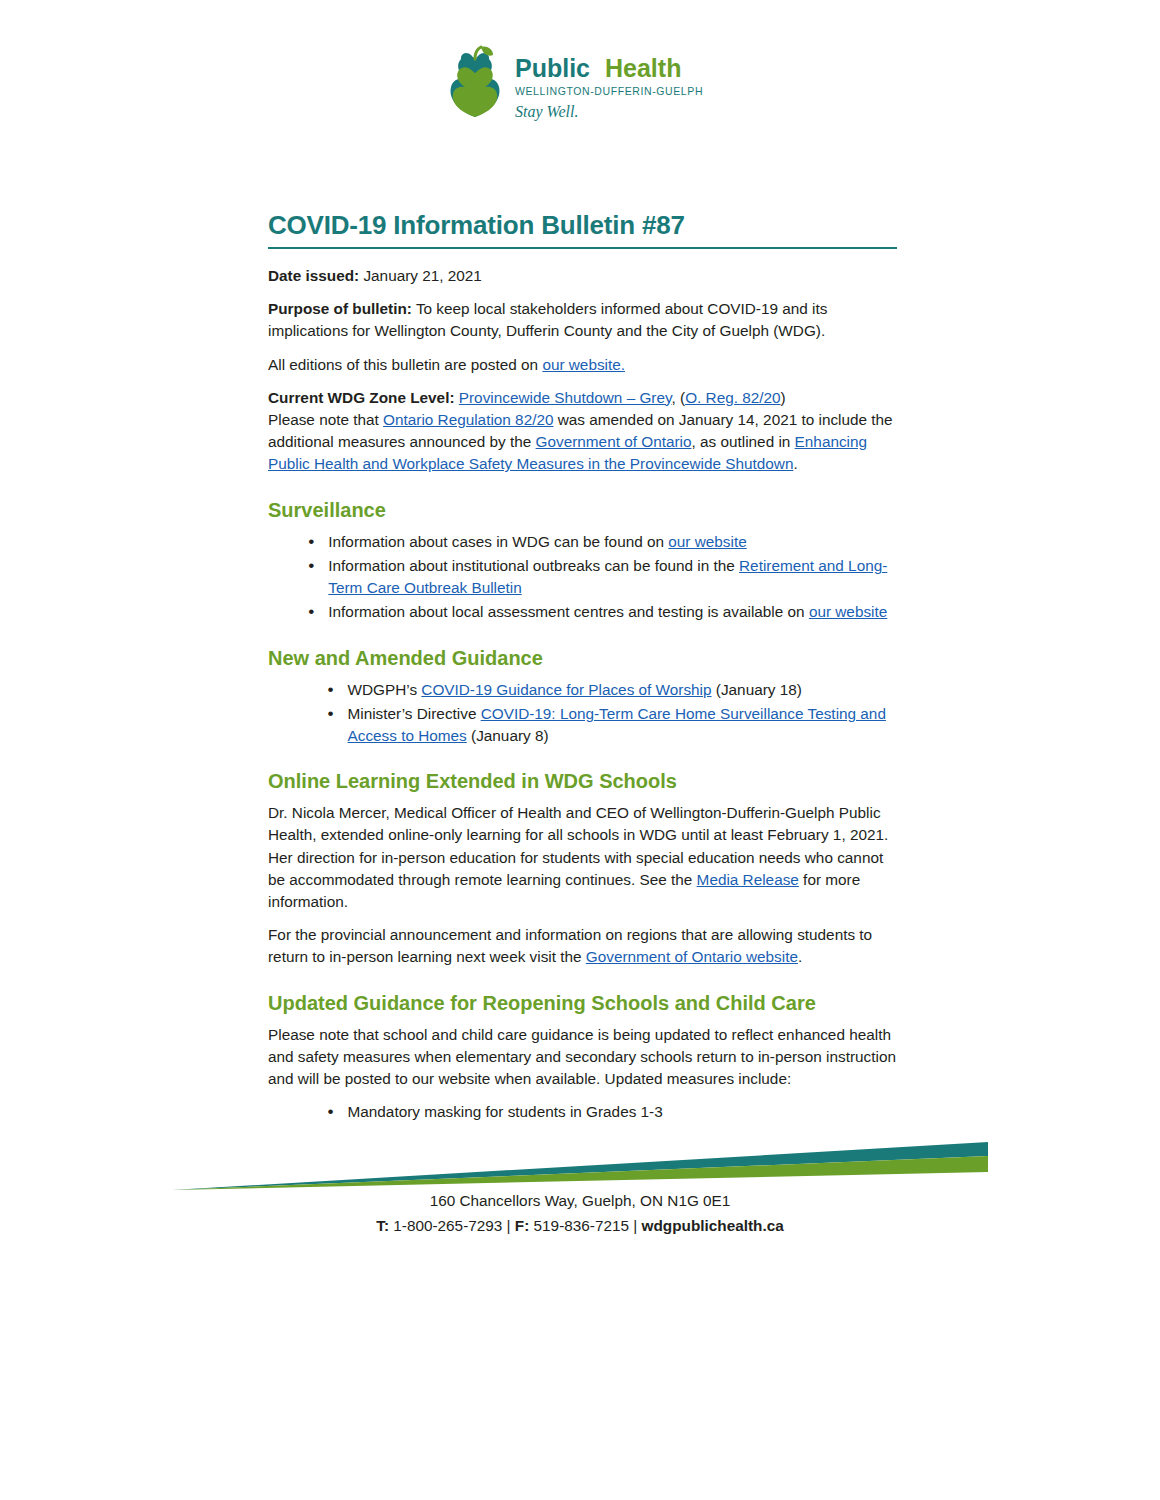Public Health WELLINGTON-DUFFERIN-GUELPH Stay Well.
COVID-19 Information Bulletin #87
Date issued: January 21, 2021
Purpose of bulletin: To keep local stakeholders informed about COVID-19 and its implications for Wellington County, Dufferin County and the City of Guelph (WDG).
All editions of this bulletin are posted on our website.
Current WDG Zone Level: Provincewide Shutdown – Grey, (O. Reg. 82/20)
Please note that Ontario Regulation 82/20 was amended on January 14, 2021 to include the additional measures announced by the Government of Ontario, as outlined in Enhancing Public Health and Workplace Safety Measures in the Provincewide Shutdown.
Surveillance
Information about cases in WDG can be found on our website
Information about institutional outbreaks can be found in the Retirement and Long-Term Care Outbreak Bulletin
Information about local assessment centres and testing is available on our website
New and Amended Guidance
WDGPH’s COVID-19 Guidance for Places of Worship (January 18)
Minister’s Directive COVID-19: Long-Term Care Home Surveillance Testing and Access to Homes (January 8)
Online Learning Extended in WDG Schools
Dr. Nicola Mercer, Medical Officer of Health and CEO of Wellington-Dufferin-Guelph Public Health, extended online-only learning for all schools in WDG until at least February 1, 2021. Her direction for in-person education for students with special education needs who cannot be accommodated through remote learning continues. See the Media Release for more information.
For the provincial announcement and information on regions that are allowing students to return to in-person learning next week visit the Government of Ontario website.
Updated Guidance for Reopening Schools and Child Care
Please note that school and child care guidance is being updated to reflect enhanced health and safety measures when elementary and secondary schools return to in-person instruction and will be posted to our website when available. Updated measures include:
Mandatory masking for students in Grades 1-3
160 Chancellors Way, Guelph, ON N1G 0E1 T: 1-800-265-7293 | F: 519-836-7215 | wdgpublichealth.ca